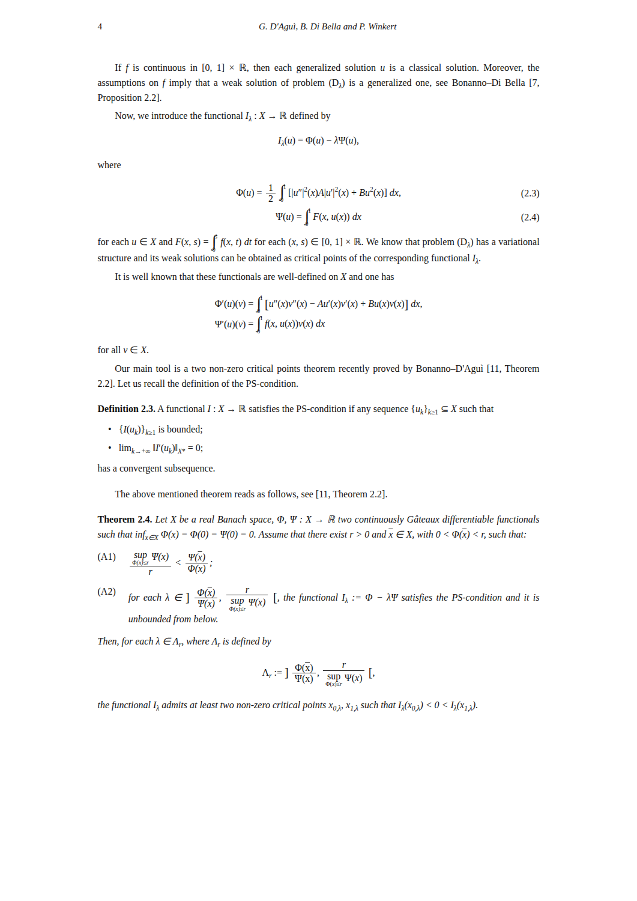4 G. D'Aguì, B. Di Bella and P. Winkert
If f is continuous in [0, 1] × ℝ, then each generalized solution u is a classical solution. Moreover, the assumptions on f imply that a weak solution of problem (Dλ) is a generalized one, see Bonanno–Di Bella [7, Proposition 2.2].
Now, we introduce the functional Iλ : X → ℝ defined by
Iλ(u) = Φ(u) − λ Ψ(u),
where
Φ(u) = 12 1∫0 [|u″|2(x)A|u′|2(x) + Bu2(x)] dx, (2.3)
Ψ(u) = 1∫0 F(x, u(x)) dx (2.4)
for each u ∈ X and F(x, s) = s∫0 f(x, t) dt for each (x, s) ∈ [0, 1] × ℝ. We know that problem (Dλ) has a variational structure and its weak solutions can be obtained as critical points of the corresponding functional Iλ.
It is well known that these functionals are well-defined on X and one has
Φ′(u)(v) =
1∫0 [u″(x)v″(x) − Au′(x)v′(x) + Bu(x)v(x)] dx,
Ψ′(u)(v) =
1∫0 f(x, u(x))v(x) dx
for all v ∈ X.
Our main tool is a two non-zero critical points theorem recently proved by Bonanno–D'Aguì [11, Theorem 2.2]. Let us recall the definition of the PS-condition.
Definition 2.3. A functional I : X → ℝ satisfies the PS-condition if any sequence {uk}k≥1 ⊆ X such that
{I(uk)}k≥1 is bounded;
limk→+∞ ‖I′(uk)‖X* = 0;
has a convergent subsequence.
The above mentioned theorem reads as follows, see [11, Theorem 2.2].
Theorem 2.4. Let X be a real Banach space, Φ, Ψ : X → ℝ two continuously Gâteaux differentiable functionals such that infx∈X Φ(x) = Φ(0) = Ψ(0) = 0. Assume that there exist r > 0 and x ∈ X, with 0 < Φ(x) < r, such that:
(A1) sup Φ(x)≤r Ψ(x) r < Ψ(x) Φ(x);
(A2) for each λ ∈ ] Φ(x) Ψ(x), rsup Φ(x)≤r Ψ(x) [, the functional Iλ := Φ − λ Ψ satisfies the PS-condition and it is unbounded from below.
Then, for each λ ∈ Λr, where Λr is defined by
Λr := ] Φ(x) Ψ(x), rsup Φ(x)≤r Ψ(x) [,
the functional Iλ admits at least two non-zero critical points x0,λ, x1,λ such that Iλ(x0,λ) < 0 < Iλ(x1,λ).